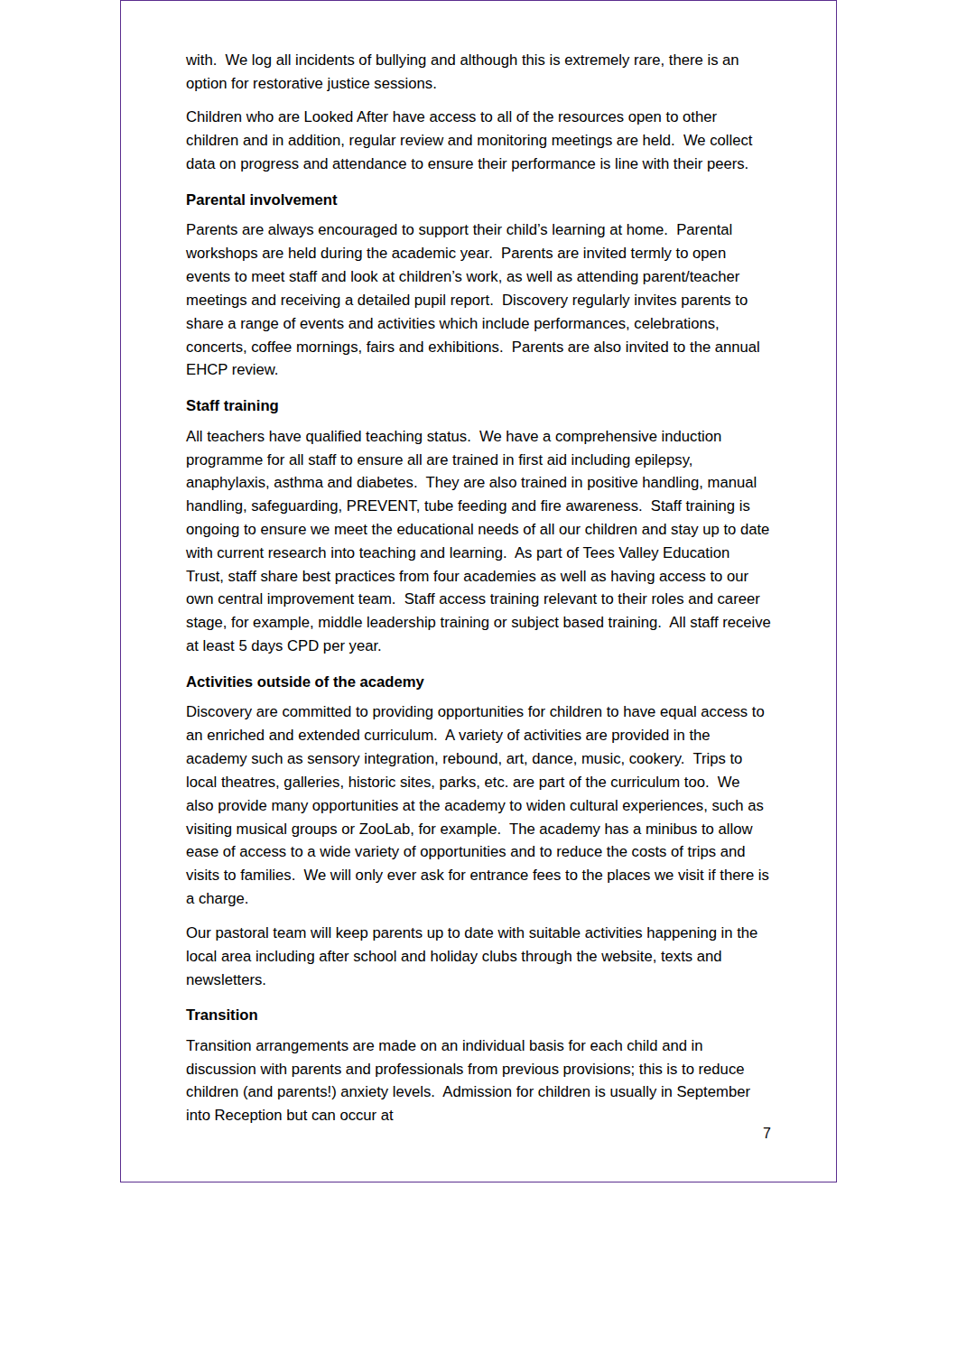with. We log all incidents of bullying and although this is extremely rare, there is an option for restorative justice sessions.
Children who are Looked After have access to all of the resources open to other children and in addition, regular review and monitoring meetings are held. We collect data on progress and attendance to ensure their performance is line with their peers.
Parental involvement
Parents are always encouraged to support their child’s learning at home. Parental workshops are held during the academic year. Parents are invited termly to open events to meet staff and look at children’s work, as well as attending parent/teacher meetings and receiving a detailed pupil report. Discovery regularly invites parents to share a range of events and activities which include performances, celebrations, concerts, coffee mornings, fairs and exhibitions. Parents are also invited to the annual EHCP review.
Staff training
All teachers have qualified teaching status. We have a comprehensive induction programme for all staff to ensure all are trained in first aid including epilepsy, anaphylaxis, asthma and diabetes. They are also trained in positive handling, manual handling, safeguarding, PREVENT, tube feeding and fire awareness. Staff training is ongoing to ensure we meet the educational needs of all our children and stay up to date with current research into teaching and learning. As part of Tees Valley Education Trust, staff share best practices from four academies as well as having access to our own central improvement team. Staff access training relevant to their roles and career stage, for example, middle leadership training or subject based training. All staff receive at least 5 days CPD per year.
Activities outside of the academy
Discovery are committed to providing opportunities for children to have equal access to an enriched and extended curriculum. A variety of activities are provided in the academy such as sensory integration, rebound, art, dance, music, cookery. Trips to local theatres, galleries, historic sites, parks, etc. are part of the curriculum too. We also provide many opportunities at the academy to widen cultural experiences, such as visiting musical groups or ZooLab, for example. The academy has a minibus to allow ease of access to a wide variety of opportunities and to reduce the costs of trips and visits to families. We will only ever ask for entrance fees to the places we visit if there is a charge.
Our pastoral team will keep parents up to date with suitable activities happening in the local area including after school and holiday clubs through the website, texts and newsletters.
Transition
Transition arrangements are made on an individual basis for each child and in discussion with parents and professionals from previous provisions; this is to reduce children (and parents!) anxiety levels. Admission for children is usually in September into Reception but can occur at
7